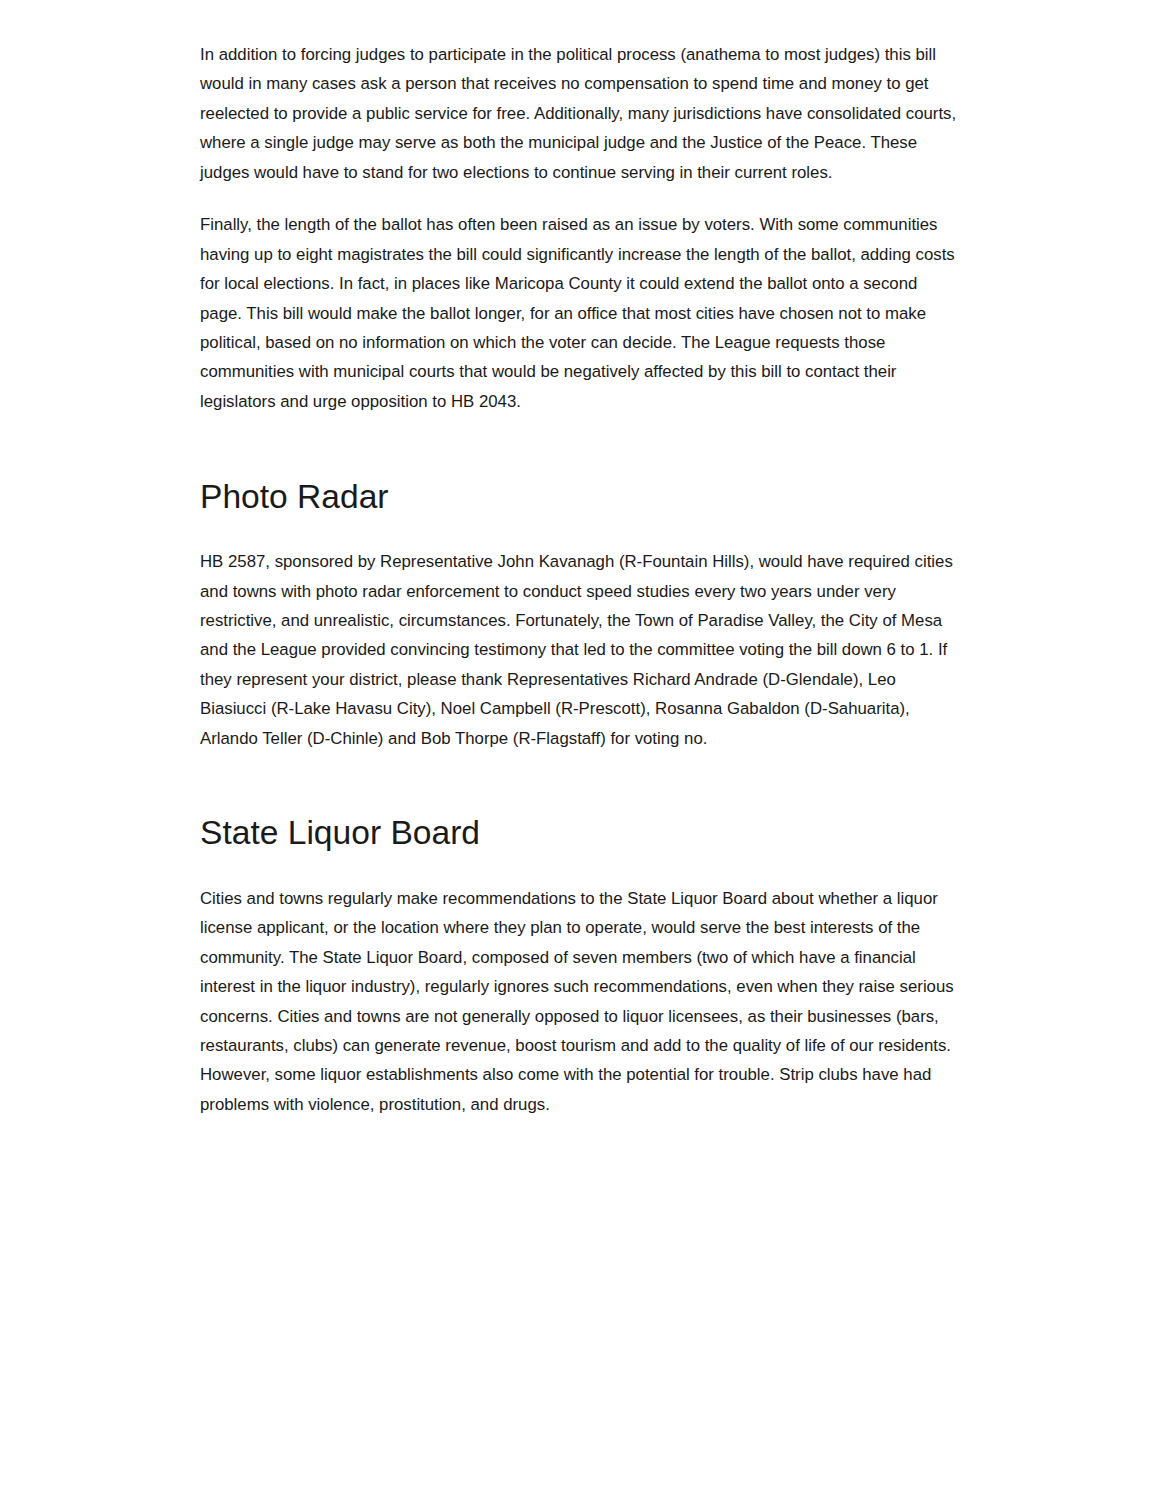In addition to forcing judges to participate in the political process (anathema to most judges) this bill would in many cases ask a person that receives no compensation to spend time and money to get reelected to provide a public service for free. Additionally, many jurisdictions have consolidated courts, where a single judge may serve as both the municipal judge and the Justice of the Peace. These judges would have to stand for two elections to continue serving in their current roles.
Finally, the length of the ballot has often been raised as an issue by voters. With some communities having up to eight magistrates the bill could significantly increase the length of the ballot, adding costs for local elections. In fact, in places like Maricopa County it could extend the ballot onto a second page. This bill would make the ballot longer, for an office that most cities have chosen not to make political, based on no information on which the voter can decide. The League requests those communities with municipal courts that would be negatively affected by this bill to contact their legislators and urge opposition to HB 2043.
Photo Radar
HB 2587, sponsored by Representative John Kavanagh (R-Fountain Hills), would have required cities and towns with photo radar enforcement to conduct speed studies every two years under very restrictive, and unrealistic, circumstances. Fortunately, the Town of Paradise Valley, the City of Mesa and the League provided convincing testimony that led to the committee voting the bill down 6 to 1. If they represent your district, please thank Representatives Richard Andrade (D-Glendale), Leo Biasiucci (R-Lake Havasu City), Noel Campbell (R-Prescott), Rosanna Gabaldon (D-Sahuarita), Arlando Teller (D-Chinle) and Bob Thorpe (R-Flagstaff) for voting no.
State Liquor Board
Cities and towns regularly make recommendations to the State Liquor Board about whether a liquor license applicant, or the location where they plan to operate, would serve the best interests of the community. The State Liquor Board, composed of seven members (two of which have a financial interest in the liquor industry), regularly ignores such recommendations, even when they raise serious concerns. Cities and towns are not generally opposed to liquor licensees, as their businesses (bars, restaurants, clubs) can generate revenue, boost tourism and add to the quality of life of our residents. However, some liquor establishments also come with the potential for trouble. Strip clubs have had problems with violence, prostitution, and drugs.